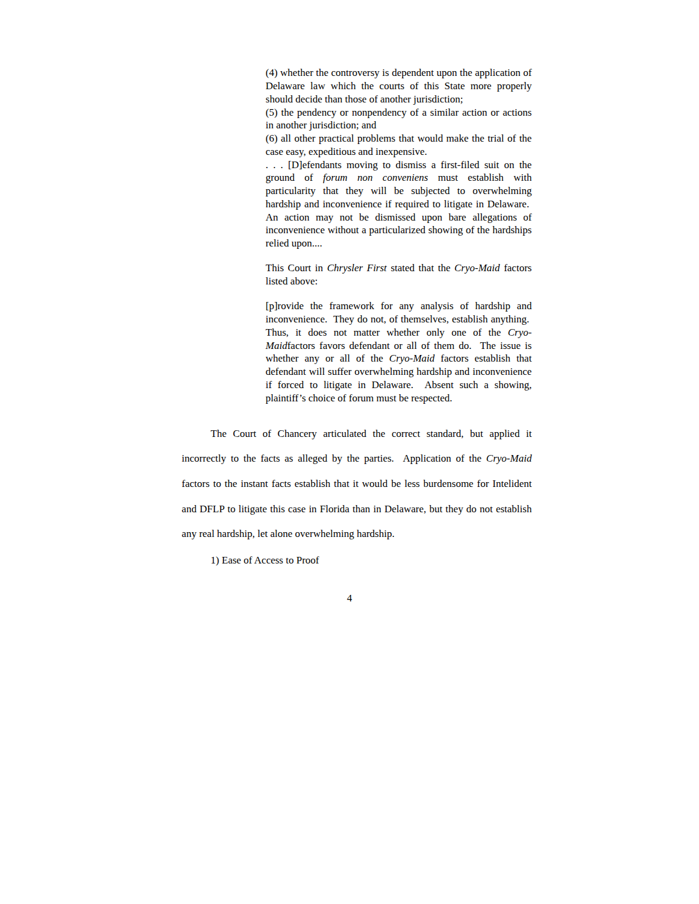(4) whether the controversy is dependent upon the application of Delaware law which the courts of this State more properly should decide than those of another jurisdiction;
(5) the pendency or nonpendency of a similar action or actions in another jurisdiction; and
(6) all other practical problems that would make the trial of the case easy, expeditious and inexpensive.
. . . [D]efendants moving to dismiss a first-filed suit on the ground of forum non conveniens must establish with particularity that they will be subjected to overwhelming hardship and inconvenience if required to litigate in Delaware. An action may not be dismissed upon bare allegations of inconvenience without a particularized showing of the hardships relied upon....
This Court in Chrysler First stated that the Cryo-Maid factors listed above:
[p]rovide the framework for any analysis of hardship and inconvenience. They do not, of themselves, establish anything. Thus, it does not matter whether only one of the Cryo-Maidfactors favors defendant or all of them do. The issue is whether any or all of the Cryo-Maid factors establish that defendant will suffer overwhelming hardship and inconvenience if forced to litigate in Delaware. Absent such a showing, plaintiff’s choice of forum must be respected.
The Court of Chancery articulated the correct standard, but applied it incorrectly to the facts as alleged by the parties. Application of the Cryo-Maid factors to the instant facts establish that it would be less burdensome for Intelident and DFLP to litigate this case in Florida than in Delaware, but they do not establish any real hardship, let alone overwhelming hardship.
1) Ease of Access to Proof
4